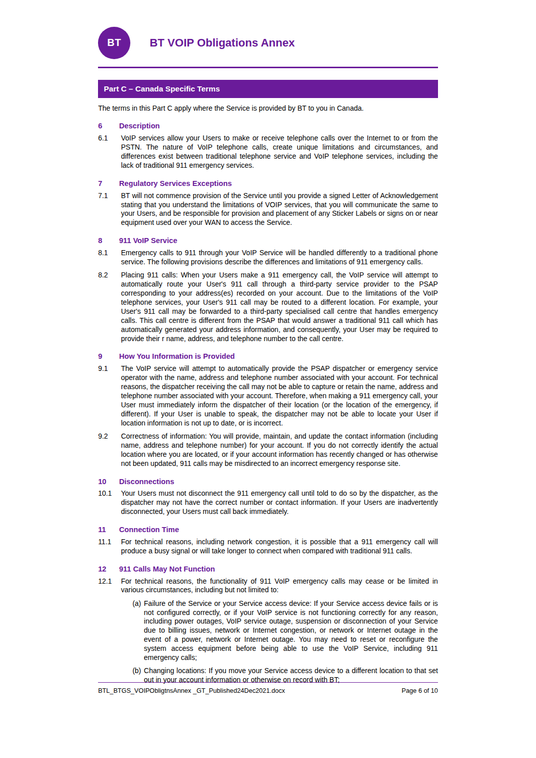BT
BT VOIP Obligations Annex
Part C – Canada Specific Terms
The terms in this Part C apply where the Service is provided by BT to you in Canada.
6 Description
6.1
VoIP services allow your Users to make or receive telephone calls over the Internet to or from the PSTN. The nature of VoIP telephone calls, create unique limitations and circumstances, and differences exist between traditional telephone service and VoIP telephone services, including the lack of traditional 911 emergency services.
7 Regulatory Services Exceptions
7.1
BT will not commence provision of the Service until you provide a signed Letter of Acknowledgement stating that you understand the limitations of VOIP services, that you will communicate the same to your Users, and be responsible for provision and placement of any Sticker Labels or signs on or near equipment used over your WAN to access the Service.
8911 VoIP Service
8.1
Emergency calls to 911 through your VoIP Service will be handled differently to a traditional phone service. The following provisions describe the differences and limitations of 911 emergency calls.
8.2
Placing 911 calls: When your Users make a 911 emergency call, the VoIP service will attempt to automatically route your User's 911 call through a third-party service provider to the PSAP corresponding to your address(es) recorded on your account. Due to the limitations of the VoIP telephone services, your User's 911 call may be routed to a different location. For example, your User's 911 call may be forwarded to a third-party specialised call centre that handles emergency calls. This call centre is different from the PSAP that would answer a traditional 911 call which has automatically generated your address information, and consequently, your User may be required to provide their r name, address, and telephone number to the call centre.
9 How You Information is Provided
9.1
The VoIP service will attempt to automatically provide the PSAP dispatcher or emergency service operator with the name, address and telephone number associated with your account. For technical reasons, the dispatcher receiving the call may not be able to capture or retain the name, address and telephone number associated with your account. Therefore, when making a 911 emergency call, your User must immediately inform the dispatcher of their location (or the location of the emergency, if different). If your User is unable to speak, the dispatcher may not be able to locate your User if location information is not up to date, or is incorrect.
9.2
Correctness of information: You will provide, maintain, and update the contact information (including name, address and telephone number) for your account. If you do not correctly identify the actual location where you are located, or if your account information has recently changed or has otherwise not been updated, 911 calls may be misdirected to an incorrect emergency response site.
10 Disconnections
10.1
Your Users must not disconnect the 911 emergency call until told to do so by the dispatcher, as the dispatcher may not have the correct number or contact information. If your Users are inadvertently disconnected, your Users must call back immediately.
11 Connection Time
11.1
For technical reasons, including network congestion, it is possible that a 911 emergency call will produce a busy signal or will take longer to connect when compared with traditional 911 calls.
12911 Calls May Not Function
12.1
For technical reasons, the functionality of 911 VoIP emergency calls may cease or be limited in various circumstances, including but not limited to:
(a)
Failure of the Service or your Service access device: If your Service access device fails or is not configured correctly, or if your VoIP service is not functioning correctly for any reason, including power outages, VoIP service outage, suspension or disconnection of your Service due to billing issues, network or Internet congestion, or network or Internet outage in the event of a power, network or Internet outage. You may need to reset or reconfigure the system access equipment before being able to use the VoIP Service, including 911 emergency calls;
(b)
Changing locations: If you move your Service access device to a different location to that set out in your account information or otherwise on record with BT;
BTL_BTGS_VOIPObligtnsAnnex _GT_Published24Dec2021.docx Page 6 of 10